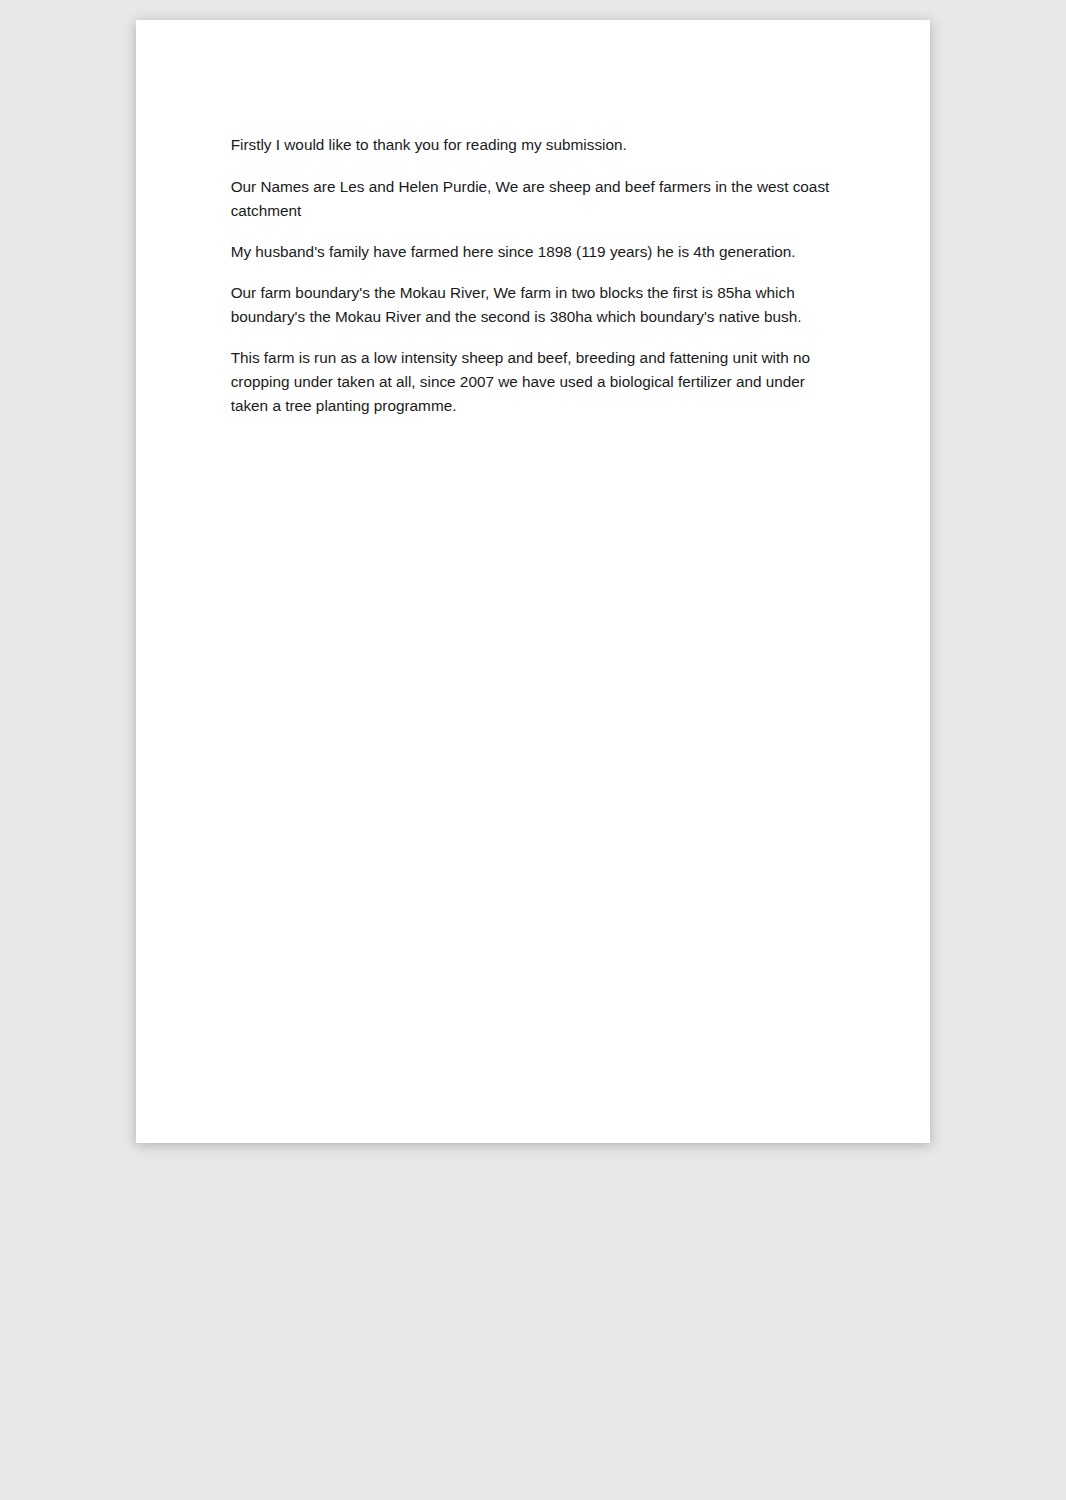Firstly I would like to thank you for reading my submission.
Our Names are Les and Helen Purdie, We are sheep and beef farmers in the west coast catchment
My husband's family have farmed here since 1898 (119 years) he is 4th generation.
Our farm boundary's the Mokau River, We farm in two blocks the first is 85ha which boundary's the Mokau River and the second is 380ha which boundary's native bush.
This farm is run as a low intensity sheep and beef, breeding and fattening unit with no cropping under taken at all, since 2007 we have used a biological fertilizer and under taken a tree planting programme.